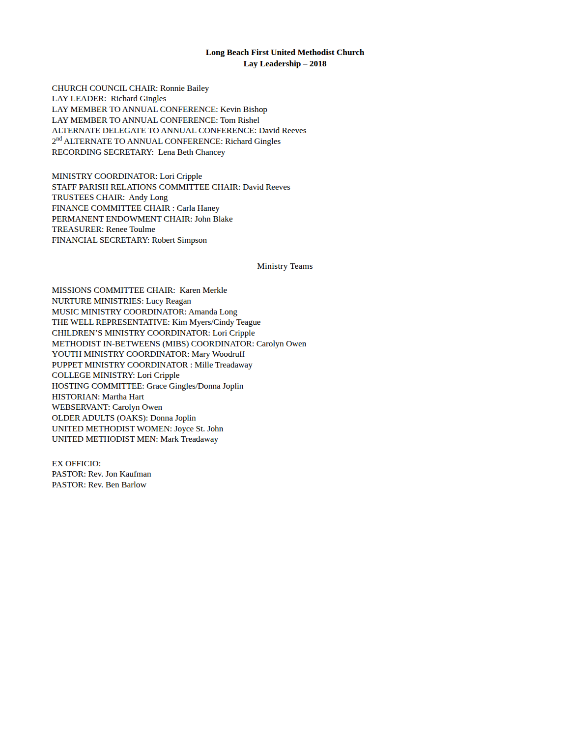Long Beach First United Methodist Church Lay Leadership – 2018
Church Council Chair: Ronnie Bailey
Lay Leader: Richard Gingles
Lay Member to Annual Conference: Kevin Bishop
Lay Member to Annual Conference: Tom Rishel
Alternate Delegate to Annual Conference: David Reeves
2nd Alternate to Annual Conference: Richard Gingles
Recording Secretary: Lena Beth Chancey
Ministry Coordinator: Lori Cripple
Staff Parish Relations Committee Chair: David Reeves
Trustees Chair: Andy Long
Finance Committee Chair : Carla Haney
Permanent Endowment Chair: John Blake
Treasurer: Renee Toulme
Financial Secretary: Robert Simpson
Ministry Teams
Missions Committee Chair: Karen Merkle
Nurture Ministries: Lucy Reagan
Music Ministry Coordinator: Amanda Long
The Well Representative: Kim Myers/Cindy Teague
Children’s Ministry Coordinator: Lori Cripple
Methodist In-Betweens (MIBs) Coordinator: Carolyn Owen
Youth Ministry Coordinator: Mary Woodruff
Puppet Ministry Coordinator : Mille Treadaway
College Ministry: Lori Cripple
Hosting Committee: Grace Gingles/Donna Joplin
Historian: Martha Hart
Webservant: Carolyn Owen
Older Adults (OAKS): Donna Joplin
United Methodist Women: Joyce St. John
United Methodist Men: Mark Treadaway
Ex Officio:
Pastor: Rev. Jon Kaufman
Pastor: Rev. Ben Barlow